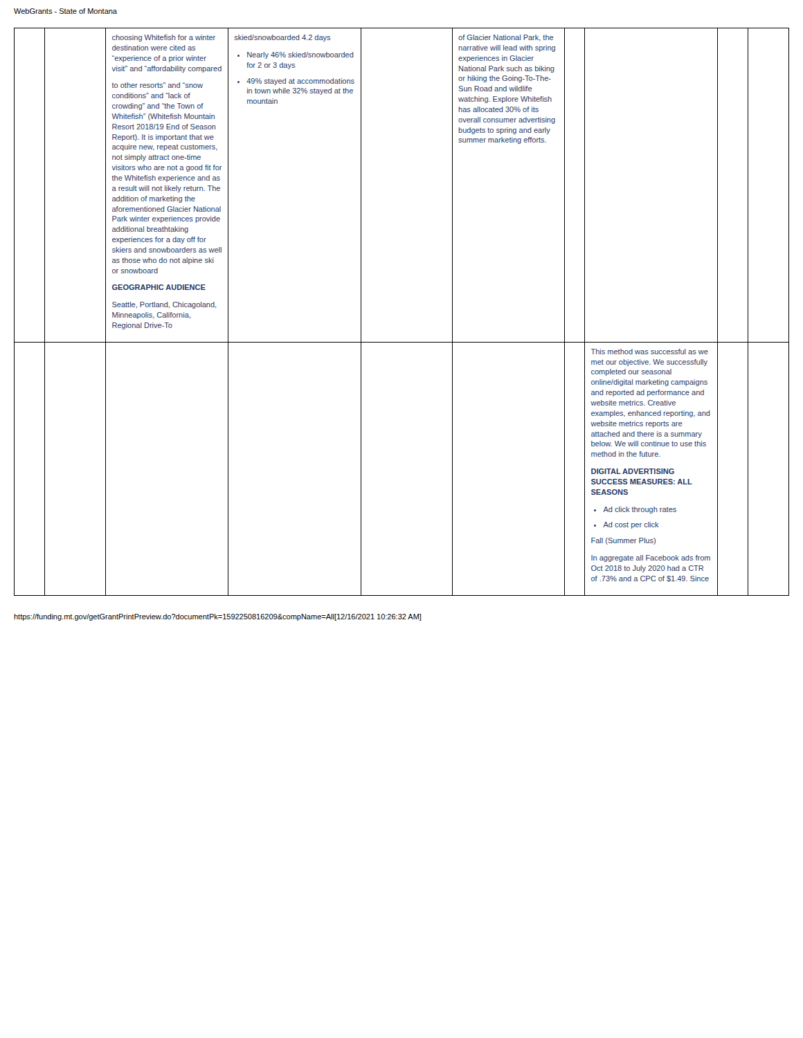WebGrants - State of Montana
| | | choosing Whitefish for a winter destination were cited as “experience of a prior winter visit” and “affordability compared to other resorts” and “snow conditions” and “lack of crowding” and “the Town of Whitefish” (Whitefish Mountain Resort 2018/19 End of Season Report). It is important that we acquire new, repeat customers, not simply attract one-time visitors who are not a good fit for the Whitefish experience and as a result will not likely return. The addition of marketing the aforementioned Glacier National Park winter experiences provide additional breathtaking experiences for a day off for skiers and snowboarders as well as those who do not alpine ski or snowboard GEOGRAPHIC AUDIENCE Seattle, Portland, Chicagoland, Minneapolis, California, Regional Drive-To | skied/snowboarded 4.2 days Nearly 46% skied/snowboarded for 2 or 3 days 49% stayed at accommodations in town while 32% stayed at the mountain | | of Glacier National Park, the narrative will lead with spring experiences in Glacier National Park such as biking or hiking the Going-To-The-Sun Road and wildlife watching. Explore Whitefish has allocated 30% of its overall consumer advertising budgets to spring and early summer marketing efforts. | | | | |
| | | | | | | | This method was successful as we met our objective. We successfully completed our seasonal online/digital marketing campaigns and reported ad performance and website metrics. Creative examples, enhanced reporting, and website metrics reports are attached and there is a summary below. We will continue to use this method in the future. DIGITAL ADVERTISING SUCCESS MEASURES: ALL SEASONS Ad click through rates Ad cost per click Fall (Summer Plus) In aggregate all Facebook ads from Oct 2018 to July 2020 had a CTR of .73% and a CPC of $1.49. Since | | |
https://funding.mt.gov/getGrantPrintPreview.do?documentPk=1592250816209&compName=All[12/16/2021 10:26:32 AM]